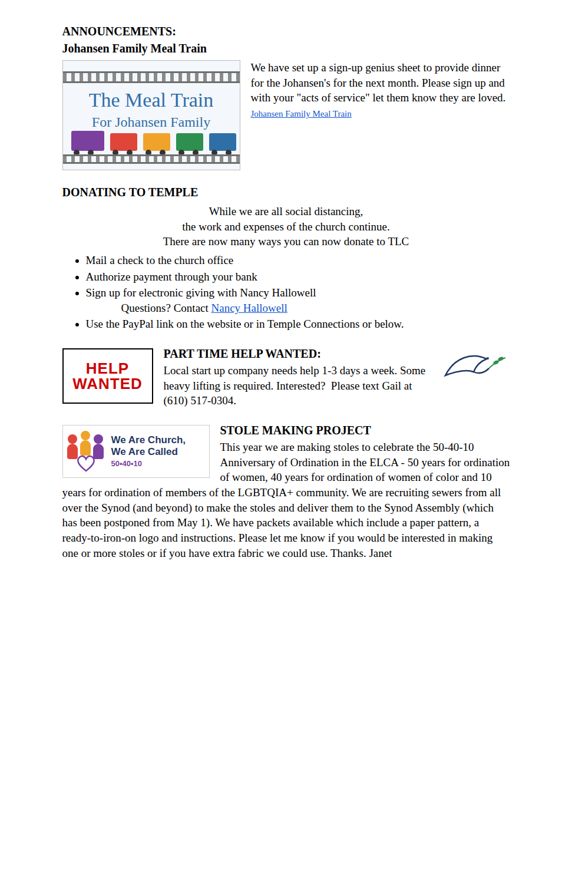ANNOUNCEMENTS:
Johansen Family Meal Train
The Meal Train
For Johansen Family
We have set up a sign-up genius sheet to provide dinner for the Johansen's for the next month. Please sign up and with your "acts of service" let them know they are loved. Johansen Family Meal Train
DONATING TO TEMPLE
While we are all social distancing,
the work and expenses of the church continue.
There are now many ways you can now donate to TLC
Mail a check to the church office
Authorize payment through your bank
Sign up for electronic giving with Nancy Hallowell
Questions? Contact Nancy Hallowell
Use the PayPal link on the website or in Temple Connections or below.
HELP WANTED
PART TIME HELP WANTED:
Local start up company needs help 1-3 days a week. Some heavy lifting is required. Interested? Please text Gail at (610) 517-0304.
We Are Church,
We Are Called 50•40•10
STOLE MAKING PROJECT
This year we are making stoles to celebrate the 50-40-10 Anniversary of Ordination in the ELCA - 50 years for ordination of women, 40 years for ordination of women of color and 10 years for ordination of members of the LGBTQIA+ community. We are recruiting sewers from all over the Synod (and beyond) to make the stoles and deliver them to the Synod Assembly (which has been postponed from May 1). We have packets available which include a paper pattern, a ready-to-iron-on logo and instructions. Please let me know if you would be interested in making one or more stoles or if you have extra fabric we could use. Thanks. Janet